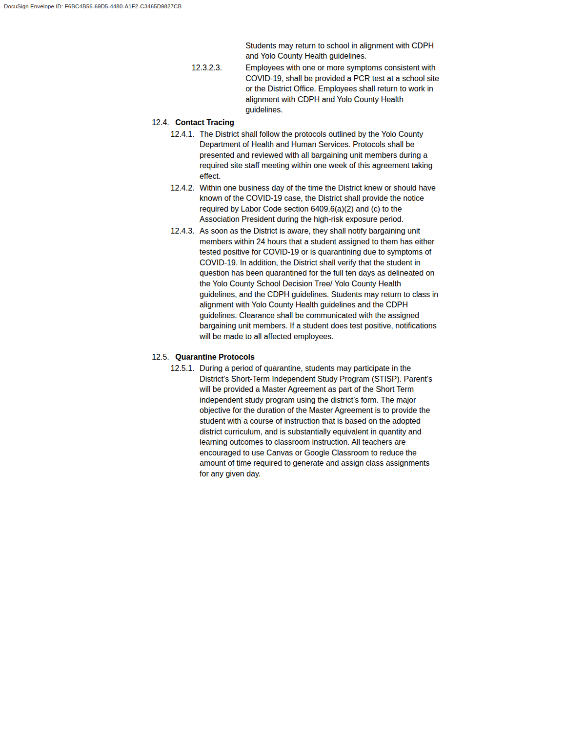DocuSign Envelope ID: F6BC4B56-69D5-4480-A1F2-C3465D9827CB
Students may return to school in alignment with CDPH and Yolo County Health guidelines.
12.3.2.3.
Employees with one or more symptoms consistent with COVID-19, shall be provided a PCR test at a school site or the District Office. Employees shall return to work in alignment with CDPH and Yolo County Health guidelines.
12.4.
Contact Tracing
12.4.1.
The District shall follow the protocols outlined by the Yolo County Department of Health and Human Services. Protocols shall be presented and reviewed with all bargaining unit members during a required site staff meeting within one week of this agreement taking effect.
12.4.2.
Within one business day of the time the District knew or should have known of the COVID-19 case, the District shall provide the notice required by Labor Code section 6409.6(a)(2) and (c) to the Association President during the high-risk exposure period.
12.4.3.
As soon as the District is aware, they shall notify bargaining unit members within 24 hours that a student assigned to them has either tested positive for COVID-19 or is quarantining due to symptoms of COVID-19. In addition, the District shall verify that the student in question has been quarantined for the full ten days as delineated on the Yolo County School Decision Tree/ Yolo County Health guidelines, and the CDPH guidelines. Students may return to class in alignment with Yolo County Health guidelines and the CDPH guidelines. Clearance shall be communicated with the assigned bargaining unit members. If a student does test positive, notifications will be made to all affected employees.
12.5.
Quarantine Protocols
12.5.1.
During a period of quarantine, students may participate in the District’s Short-Term Independent Study Program (STISP). Parent’s will be provided a Master Agreement as part of the Short Term independent study program using the district’s form. The major objective for the duration of the Master Agreement is to provide the student with a course of instruction that is based on the adopted district curriculum, and is substantially equivalent in quantity and learning outcomes to classroom instruction. All teachers are encouraged to use Canvas or Google Classroom to reduce the amount of time required to generate and assign class assignments for any given day.